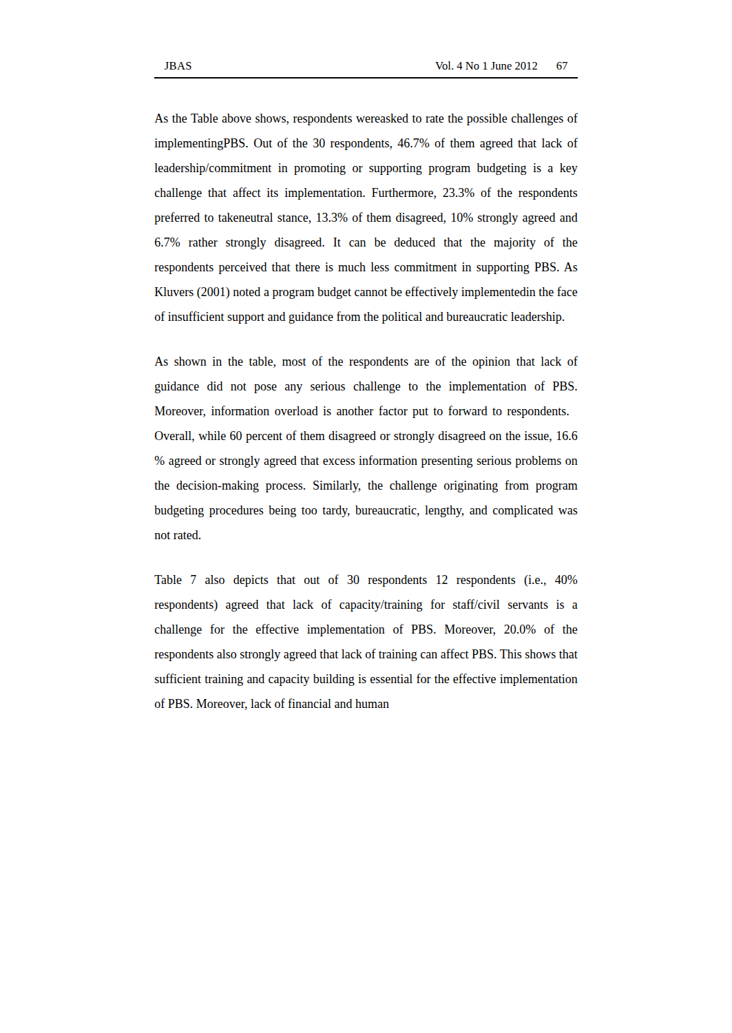JBAS
Vol. 4 No 1 June 201267
As the Table above shows, respondents wereasked to rate the possible challenges of implementingPBS. Out of the 30 respondents, 46.7% of them agreed that lack of leadership/commitment in promoting or supporting program budgeting is a key challenge that affect its implementation. Furthermore, 23.3% of the respondents preferred to takeneutral stance, 13.3% of them disagreed, 10% strongly agreed and 6.7% rather strongly disagreed. It can be deduced that the majority of the respondents perceived that there is much less commitment in supporting PBS. As Kluvers (2001) noted a program budget cannot be effectively implementedin the face of insufficient support and guidance from the political and bureaucratic leadership.
As shown in the table, most of the respondents are of the opinion that lack of guidance did not pose any serious challenge to the implementation of PBS. Moreover, information overload is another factor put to forward to respondents. Overall, while 60 percent of them disagreed or strongly disagreed on the issue, 16.6 % agreed or strongly agreed that excess information presenting serious problems on the decision-making process. Similarly, the challenge originating from program budgeting procedures being too tardy, bureaucratic, lengthy, and complicated was not rated.
Table 7 also depicts that out of 30 respondents 12 respondents (i.e., 40% respondents) agreed that lack of capacity/training for staff/civil servants is a challenge for the effective implementation of PBS. Moreover, 20.0% of the respondents also strongly agreed that lack of training can affect PBS. This shows that sufficient training and capacity building is essential for the effective implementation of PBS. Moreover, lack of financial and human